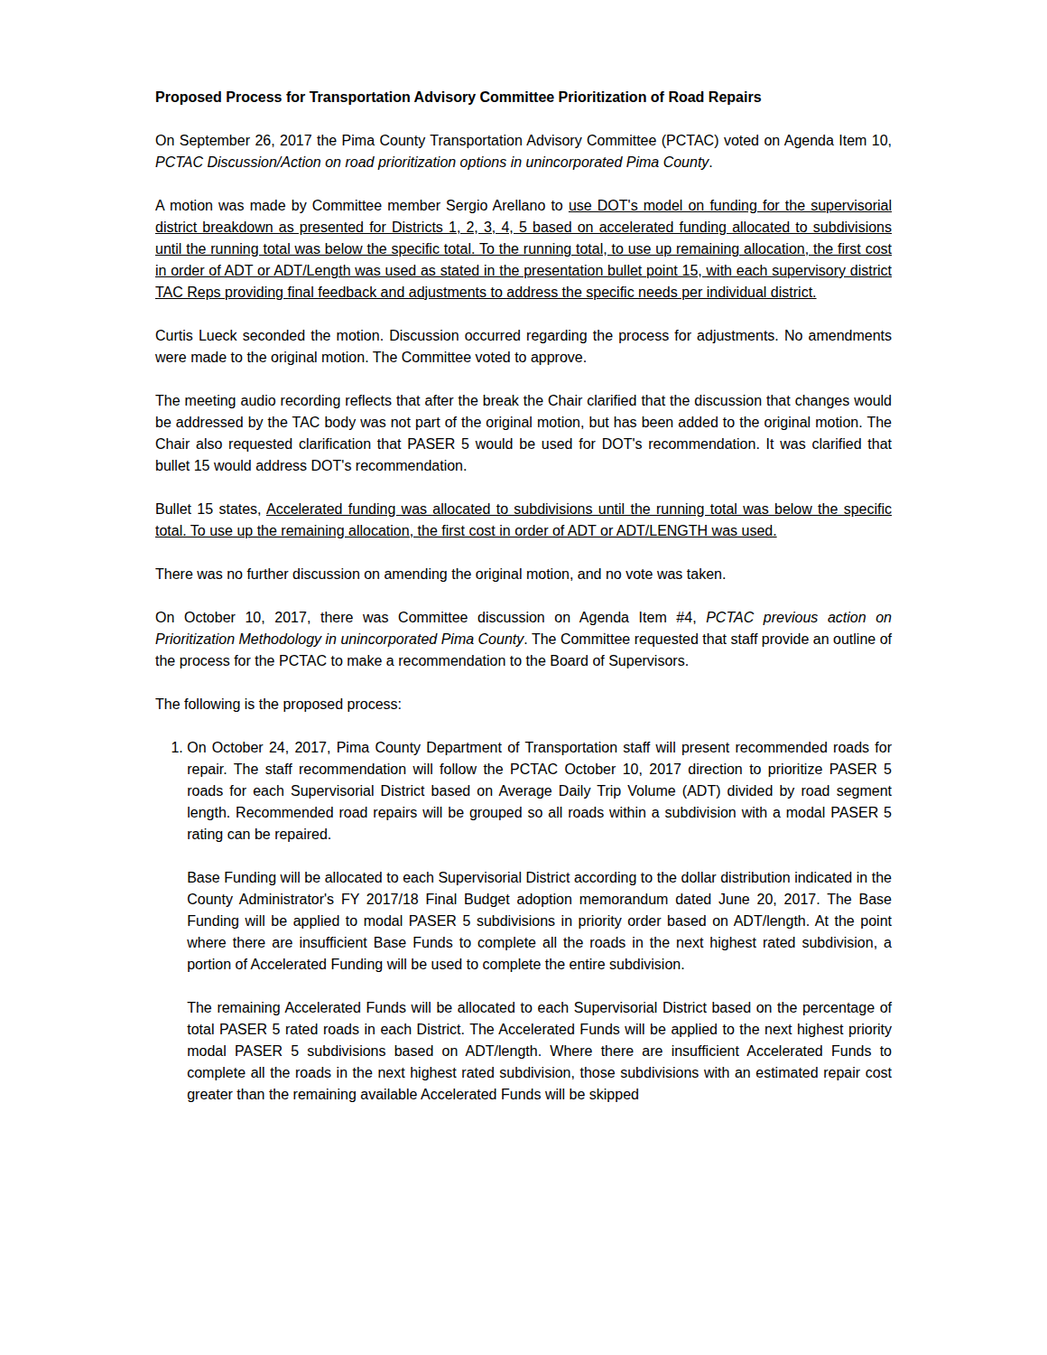Proposed Process for Transportation Advisory Committee Prioritization of Road Repairs
On September 26, 2017 the Pima County Transportation Advisory Committee (PCTAC) voted on Agenda Item 10, PCTAC Discussion/Action on road prioritization options in unincorporated Pima County.
A motion was made by Committee member Sergio Arellano to use DOT's model on funding for the supervisorial district breakdown as presented for Districts 1, 2, 3, 4, 5 based on accelerated funding allocated to subdivisions until the running total was below the specific total. To the running total, to use up remaining allocation, the first cost in order of ADT or ADT/Length was used as stated in the presentation bullet point 15, with each supervisory district TAC Reps providing final feedback and adjustments to address the specific needs per individual district.
Curtis Lueck seconded the motion. Discussion occurred regarding the process for adjustments. No amendments were made to the original motion. The Committee voted to approve.
The meeting audio recording reflects that after the break the Chair clarified that the discussion that changes would be addressed by the TAC body was not part of the original motion, but has been added to the original motion. The Chair also requested clarification that PASER 5 would be used for DOT's recommendation. It was clarified that bullet 15 would address DOT's recommendation.
Bullet 15 states, Accelerated funding was allocated to subdivisions until the running total was below the specific total. To use up the remaining allocation, the first cost in order of ADT or ADT/LENGTH was used.
There was no further discussion on amending the original motion, and no vote was taken.
On October 10, 2017, there was Committee discussion on Agenda Item #4, PCTAC previous action on Prioritization Methodology in unincorporated Pima County. The Committee requested that staff provide an outline of the process for the PCTAC to make a recommendation to the Board of Supervisors.
The following is the proposed process:
On October 24, 2017, Pima County Department of Transportation staff will present recommended roads for repair. The staff recommendation will follow the PCTAC October 10, 2017 direction to prioritize PASER 5 roads for each Supervisorial District based on Average Daily Trip Volume (ADT) divided by road segment length. Recommended road repairs will be grouped so all roads within a subdivision with a modal PASER 5 rating can be repaired.
Base Funding will be allocated to each Supervisorial District according to the dollar distribution indicated in the County Administrator's FY 2017/18 Final Budget adoption memorandum dated June 20, 2017. The Base Funding will be applied to modal PASER 5 subdivisions in priority order based on ADT/length. At the point where there are insufficient Base Funds to complete all the roads in the next highest rated subdivision, a portion of Accelerated Funding will be used to complete the entire subdivision.
The remaining Accelerated Funds will be allocated to each Supervisorial District based on the percentage of total PASER 5 rated roads in each District. The Accelerated Funds will be applied to the next highest priority modal PASER 5 subdivisions based on ADT/length. Where there are insufficient Accelerated Funds to complete all the roads in the next highest rated subdivision, those subdivisions with an estimated repair cost greater than the remaining available Accelerated Funds will be skipped